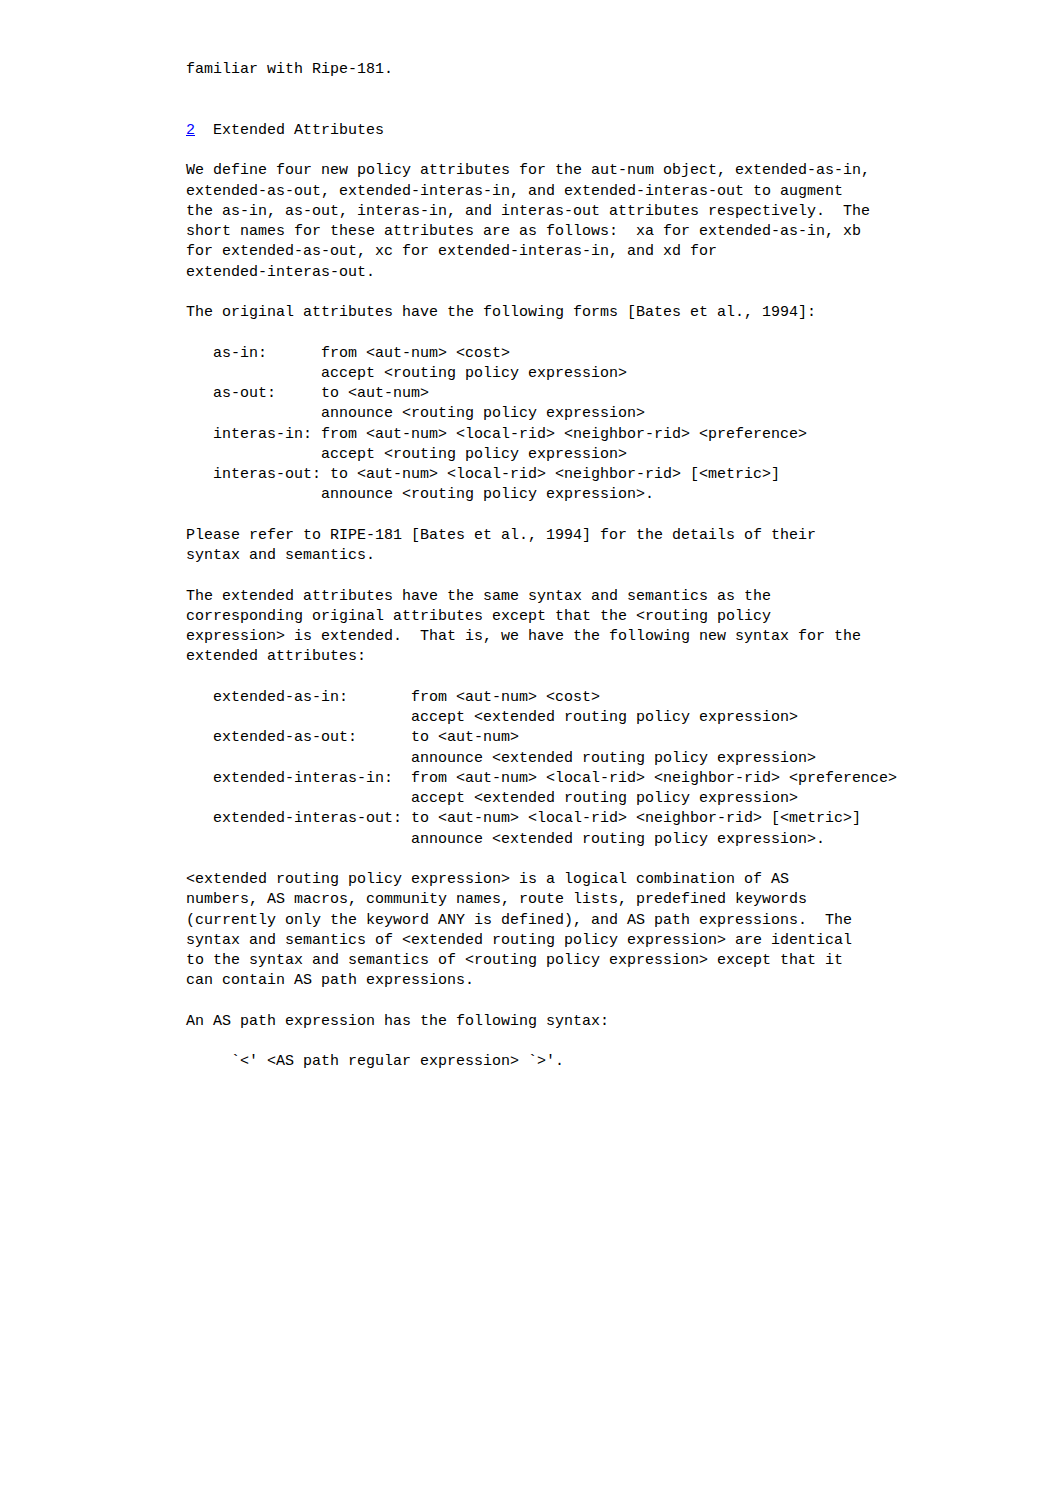familiar with Ripe-181.
2 Extended Attributes
We define four new policy attributes for the aut-num object, extended-as-in,
extended-as-out, extended-interas-in, and extended-interas-out to augment
the as-in, as-out, interas-in, and interas-out attributes respectively. The
short names for these attributes are as follows: xa for extended-as-in, xb
for extended-as-out, xc for extended-interas-in, and xd for
extended-interas-out.
The original attributes have the following forms [Bates et al., 1994]:
   as-in:      from <aut-num> <cost>
               accept <routing policy expression>
   as-out:     to <aut-num>
               announce <routing policy expression>
   interas-in: from <aut-num> <local-rid> <neighbor-rid> <preference>
               accept <routing policy expression>
   interas-out: to <aut-num> <local-rid> <neighbor-rid> [<metric>]
               announce <routing policy expression>.
Please refer to RIPE-181 [Bates et al., 1994] for the details of their
syntax and semantics.
The extended attributes have the same syntax and semantics as the
corresponding original attributes except that the <routing policy
expression> is extended. That is, we have the following new syntax for the
extended attributes:
   extended-as-in:       from <aut-num> <cost>
                         accept <extended routing policy expression>
   extended-as-out:      to <aut-num>
                         announce <extended routing policy expression>
   extended-interas-in:  from <aut-num> <local-rid> <neighbor-rid> <preference>
                         accept <extended routing policy expression>
   extended-interas-out: to <aut-num> <local-rid> <neighbor-rid> [<metric>]
                         announce <extended routing policy expression>.
<extended routing policy expression> is a logical combination of AS
numbers, AS macros, community names, route lists, predefined keywords
(currently only the keyword ANY is defined), and AS path expressions. The
syntax and semantics of <extended routing policy expression> are identical
to the syntax and semantics of <routing policy expression> except that it
can contain AS path expressions.
An AS path expression has the following syntax:
     `<' <AS path regular expression> `>'.